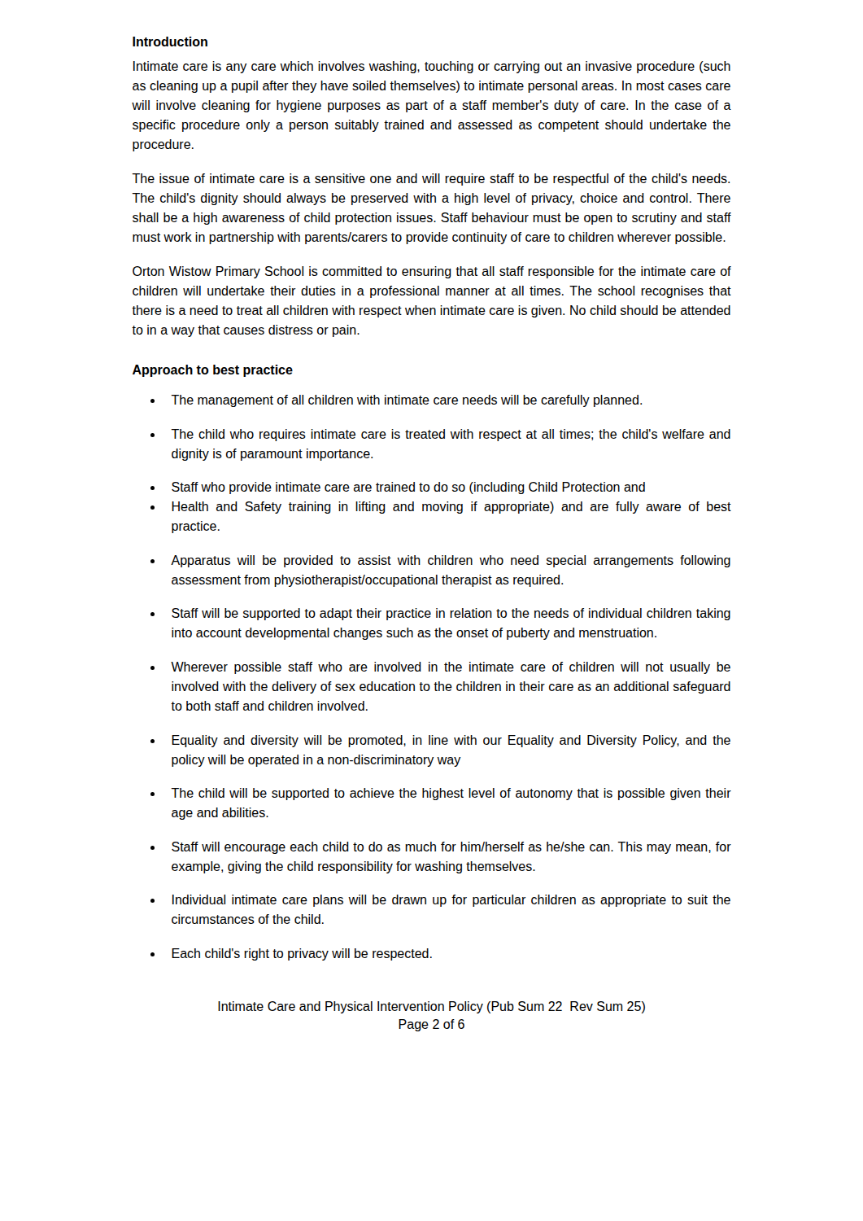Introduction
Intimate care is any care which involves washing, touching or carrying out an invasive procedure (such as cleaning up a pupil after they have soiled themselves) to intimate personal areas. In most cases care will involve cleaning for hygiene purposes as part of a staff member's duty of care. In the case of a specific procedure only a person suitably trained and assessed as competent should undertake the procedure.
The issue of intimate care is a sensitive one and will require staff to be respectful of the child's needs. The child's dignity should always be preserved with a high level of privacy, choice and control. There shall be a high awareness of child protection issues. Staff behaviour must be open to scrutiny and staff must work in partnership with parents/carers to provide continuity of care to children wherever possible.
Orton Wistow Primary School is committed to ensuring that all staff responsible for the intimate care of children will undertake their duties in a professional manner at all times. The school recognises that there is a need to treat all children with respect when intimate care is given. No child should be attended to in a way that causes distress or pain.
Approach to best practice
The management of all children with intimate care needs will be carefully planned.
The child who requires intimate care is treated with respect at all times; the child's welfare and dignity is of paramount importance.
Staff who provide intimate care are trained to do so (including Child Protection and
Health and Safety training in lifting and moving if appropriate) and are fully aware of best practice.
Apparatus will be provided to assist with children who need special arrangements following assessment from physiotherapist/occupational therapist as required.
Staff will be supported to adapt their practice in relation to the needs of individual children taking into account developmental changes such as the onset of puberty and menstruation.
Wherever possible staff who are involved in the intimate care of children will not usually be involved with the delivery of sex education to the children in their care as an additional safeguard to both staff and children involved.
Equality and diversity will be promoted, in line with our Equality and Diversity Policy, and the policy will be operated in a non-discriminatory way
The child will be supported to achieve the highest level of autonomy that is possible given their age and abilities.
Staff will encourage each child to do as much for him/herself as he/she can. This may mean, for example, giving the child responsibility for washing themselves.
Individual intimate care plans will be drawn up for particular children as appropriate to suit the circumstances of the child.
Each child's right to privacy will be respected.
Intimate Care and Physical Intervention Policy (Pub Sum 22 Rev Sum 25)
Page 2 of 6